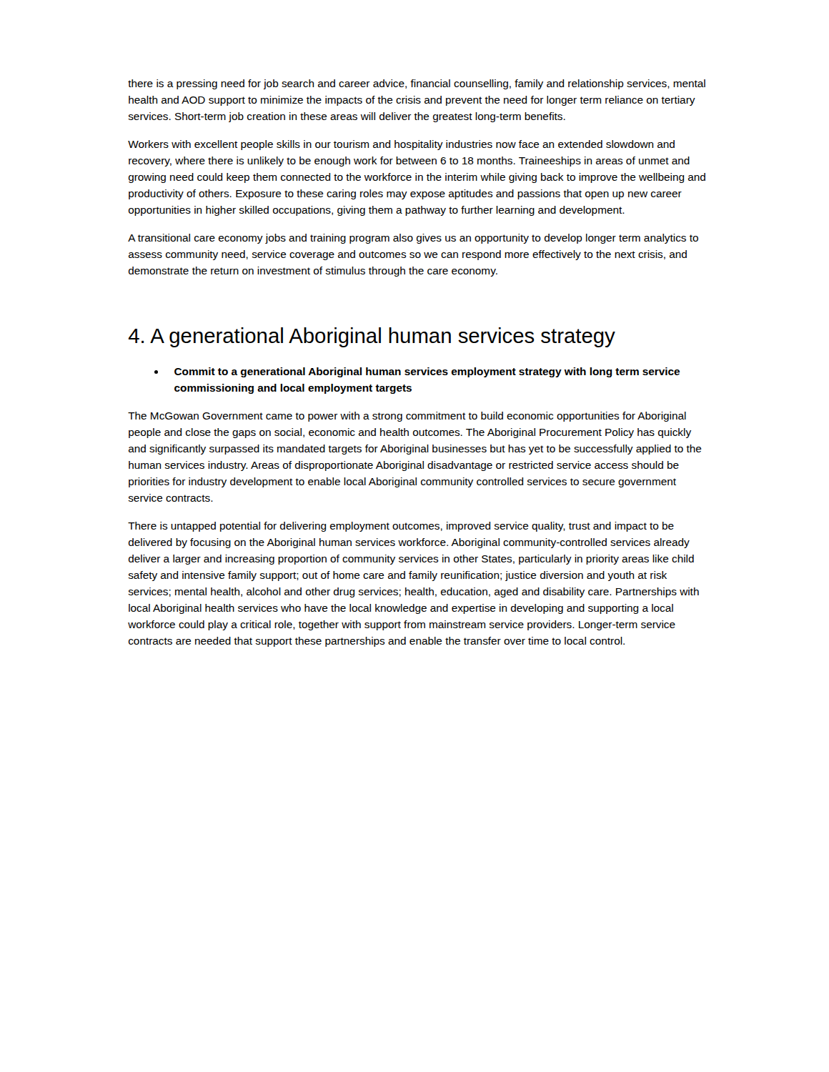there is a pressing need for job search and career advice, financial counselling, family and relationship services, mental health and AOD support to minimize the impacts of the crisis and prevent the need for longer term reliance on tertiary services. Short-term job creation in these areas will deliver the greatest long-term benefits.
Workers with excellent people skills in our tourism and hospitality industries now face an extended slowdown and recovery, where there is unlikely to be enough work for between 6 to 18 months. Traineeships in areas of unmet and growing need could keep them connected to the workforce in the interim while giving back to improve the wellbeing and productivity of others. Exposure to these caring roles may expose aptitudes and passions that open up new career opportunities in higher skilled occupations, giving them a pathway to further learning and development.
A transitional care economy jobs and training program also gives us an opportunity to develop longer term analytics to assess community need, service coverage and outcomes so we can respond more effectively to the next crisis, and demonstrate the return on investment of stimulus through the care economy.
4. A generational Aboriginal human services strategy
Commit to a generational Aboriginal human services employment strategy with long term service commissioning and local employment targets
The McGowan Government came to power with a strong commitment to build economic opportunities for Aboriginal people and close the gaps on social, economic and health outcomes. The Aboriginal Procurement Policy has quickly and significantly surpassed its mandated targets for Aboriginal businesses but has yet to be successfully applied to the human services industry. Areas of disproportionate Aboriginal disadvantage or restricted service access should be priorities for industry development to enable local Aboriginal community controlled services to secure government service contracts.
There is untapped potential for delivering employment outcomes, improved service quality, trust and impact to be delivered by focusing on the Aboriginal human services workforce. Aboriginal community-controlled services already deliver a larger and increasing proportion of community services in other States, particularly in priority areas like child safety and intensive family support; out of home care and family reunification; justice diversion and youth at risk services; mental health, alcohol and other drug services; health, education, aged and disability care. Partnerships with local Aboriginal health services who have the local knowledge and expertise in developing and supporting a local workforce could play a critical role, together with support from mainstream service providers. Longer-term service contracts are needed that support these partnerships and enable the transfer over time to local control.